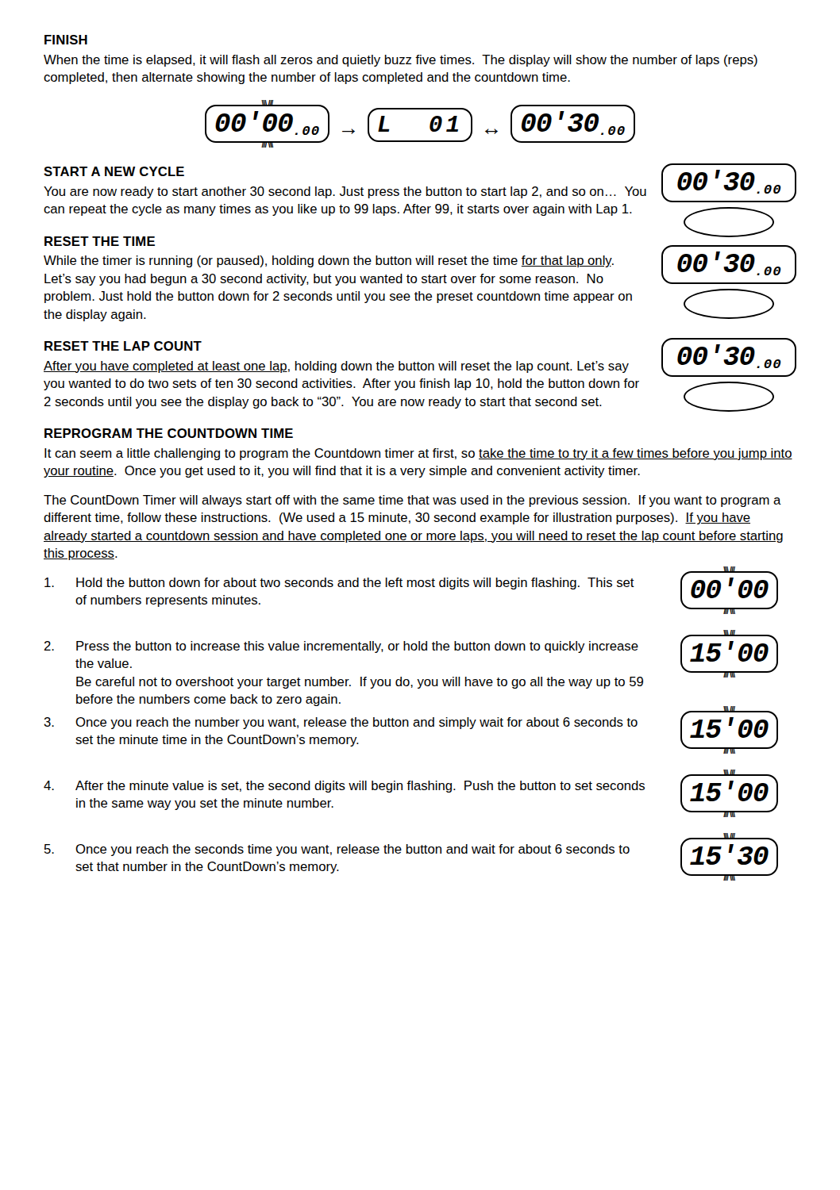FINISH
When the time is elapsed, it will flash all zeros and quietly buzz five times. The display will show the number of laps (reps) completed, then alternate showing the number of laps completed and the countdown time.
00'00.00 → L 01 ↔ 00'30.00
00'30.00
START A NEW CYCLE
You are now ready to start another 30 second lap. Just press the button to start lap 2, and so on… You can repeat the cycle as many times as you like up to 99 laps. After 99, it starts over again with Lap 1.
00'30.00
RESET THE TIME
While the timer is running (or paused), holding down the button will reset the time for that lap only. Let’s say you had begun a 30 second activity, but you wanted to start over for some reason. No problem. Just hold the button down for 2 seconds until you see the preset countdown time appear on the display again.
00'30.00
RESET THE LAP COUNT
After you have completed at least one lap, holding down the button will reset the lap count. Let’s say you wanted to do two sets of ten 30 second activities. After you finish lap 10, hold the button down for 2 seconds until you see the display go back to “30”. You are now ready to start that second set.
REPROGRAM THE COUNTDOWN TIME
It can seem a little challenging to program the Countdown timer at first, so take the time to try it a few times before you jump into your routine. Once you get used to it, you will find that it is a very simple and convenient activity timer.
The CountDown Timer will always start off with the same time that was used in the previous session. If you want to program a different time, follow these instructions. (We used a 15 minute, 30 second example for illustration purposes). If you have already started a countdown session and have completed one or more laps, you will need to reset the lap count before starting this process.
1. Hold the button down for about two seconds and the left most digits will begin flashing. This set of numbers represents minutes. 00'00
2. Press the button to increase this value incrementally, or hold the button down to quickly increase the value.
Be careful not to overshoot your target number. If you do, you will have to go all the way up to 59 before the numbers come back to zero again. 15'00
3. Once you reach the number you want, release the button and simply wait for about 6 seconds to set the minute time in the CountDown’s memory. 15'00
4. After the minute value is set, the second digits will begin flashing. Push the button to set seconds in the same way you set the minute number. 15'00
5. Once you reach the seconds time you want, release the button and wait for about 6 seconds to set that number in the CountDown’s memory. 15'30